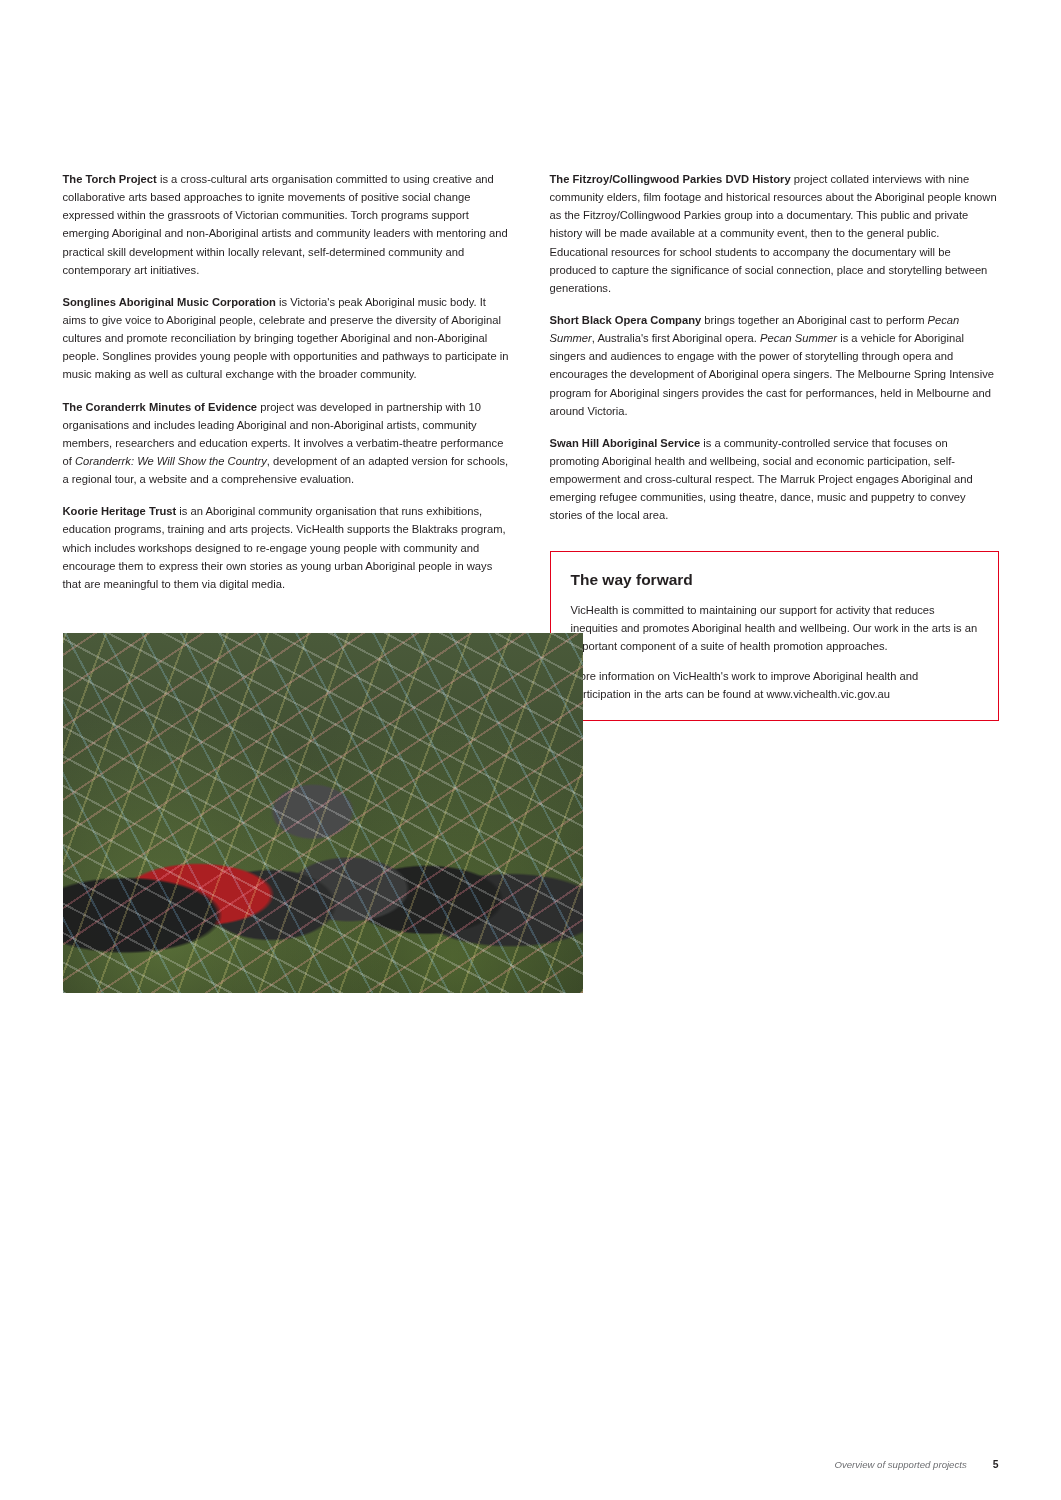The Torch Project is a cross-cultural arts organisation committed to using creative and collaborative arts based approaches to ignite movements of positive social change expressed within the grassroots of Victorian communities. Torch programs support emerging Aboriginal and non-Aboriginal artists and community leaders with mentoring and practical skill development within locally relevant, self-determined community and contemporary art initiatives.
Songlines Aboriginal Music Corporation is Victoria's peak Aboriginal music body. It aims to give voice to Aboriginal people, celebrate and preserve the diversity of Aboriginal cultures and promote reconciliation by bringing together Aboriginal and non-Aboriginal people. Songlines provides young people with opportunities and pathways to participate in music making as well as cultural exchange with the broader community.
The Coranderrk Minutes of Evidence project was developed in partnership with 10 organisations and includes leading Aboriginal and non-Aboriginal artists, community members, researchers and education experts. It involves a verbatim-theatre performance of Coranderrk: We Will Show the Country, development of an adapted version for schools, a regional tour, a website and a comprehensive evaluation.
Koorie Heritage Trust is an Aboriginal community organisation that runs exhibitions, education programs, training and arts projects. VicHealth supports the Blaktraks program, which includes workshops designed to re-engage young people with community and encourage them to express their own stories as young urban Aboriginal people in ways that are meaningful to them via digital media.
The Fitzroy/Collingwood Parkies DVD History project collated interviews with nine community elders, film footage and historical resources about the Aboriginal people known as the Fitzroy/Collingwood Parkies group into a documentary. This public and private history will be made available at a community event, then to the general public. Educational resources for school students to accompany the documentary will be produced to capture the significance of social connection, place and storytelling between generations.
Short Black Opera Company brings together an Aboriginal cast to perform Pecan Summer, Australia's first Aboriginal opera. Pecan Summer is a vehicle for Aboriginal singers and audiences to engage with the power of storytelling through opera and encourages the development of Aboriginal opera singers. The Melbourne Spring Intensive program for Aboriginal singers provides the cast for performances, held in Melbourne and around Victoria.
Swan Hill Aboriginal Service is a community-controlled service that focuses on promoting Aboriginal health and wellbeing, social and economic participation, self-empowerment and cross-cultural respect. The Marruk Project engages Aboriginal and emerging refugee communities, using theatre, dance, music and puppetry to convey stories of the local area.
The way forward
VicHealth is committed to maintaining our support for activity that reduces inequities and promotes Aboriginal health and wellbeing. Our work in the arts is an important component of a suite of health promotion approaches.
More information on VicHealth's work to improve Aboriginal health and participation in the arts can be found at www.vichealth.vic.gov.au
Overview of supported projects 5